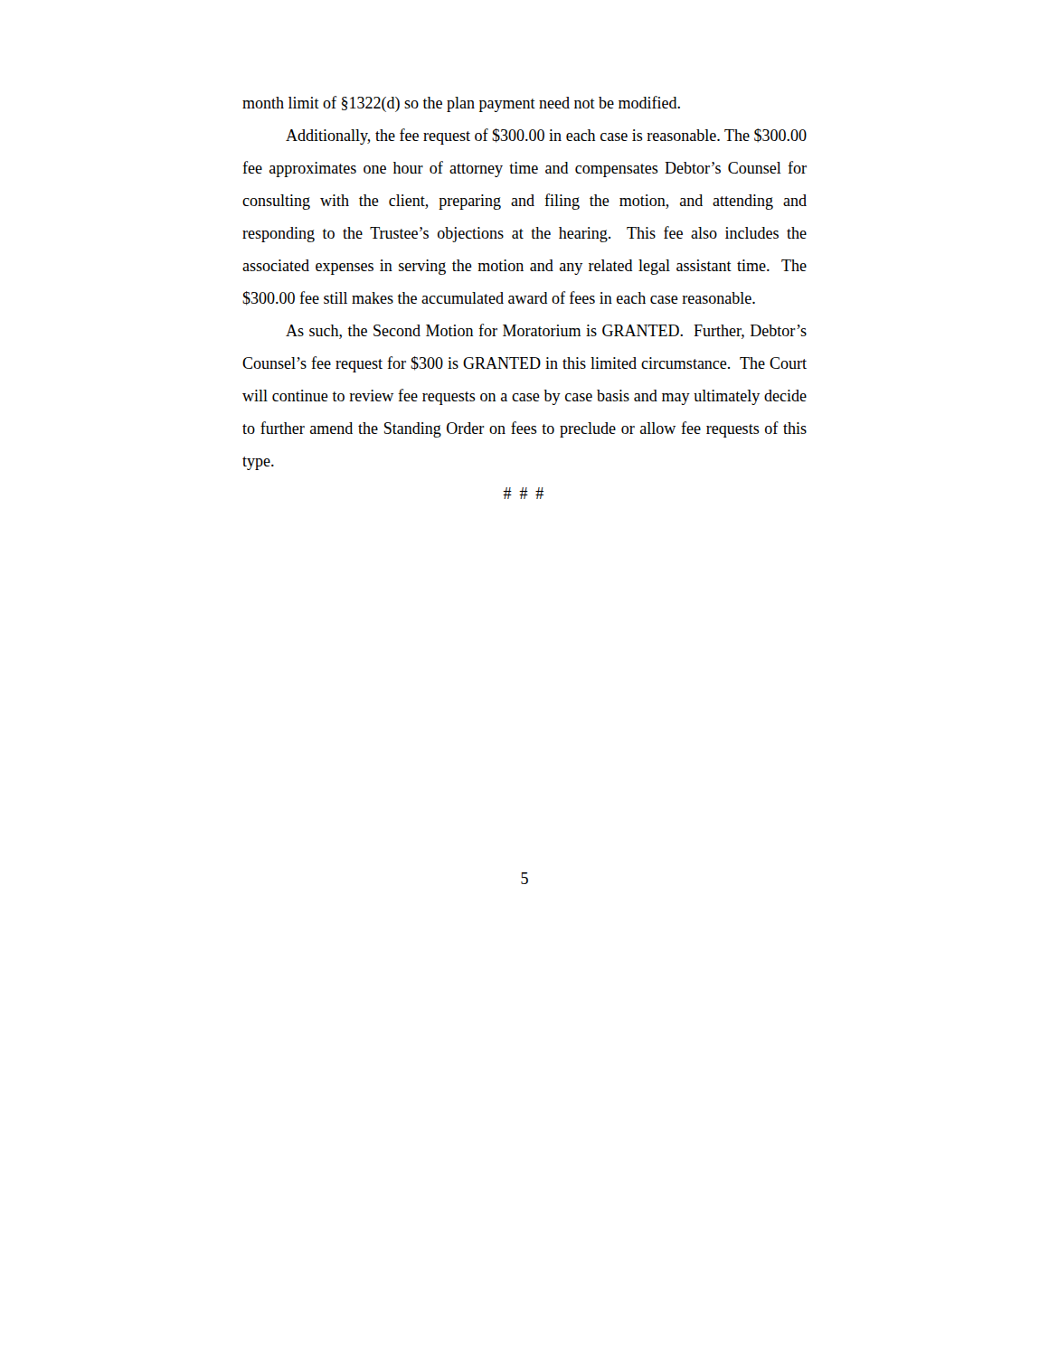month limit of §1322(d) so the plan payment need not be modified.
Additionally, the fee request of $300.00 in each case is reasonable. The $300.00 fee approximates one hour of attorney time and compensates Debtor’s Counsel for consulting with the client, preparing and filing the motion, and attending and responding to the Trustee’s objections at the hearing. This fee also includes the associated expenses in serving the motion and any related legal assistant time. The $300.00 fee still makes the accumulated award of fees in each case reasonable.
As such, the Second Motion for Moratorium is GRANTED. Further, Debtor’s Counsel’s fee request for $300 is GRANTED in this limited circumstance. The Court will continue to review fee requests on a case by case basis and may ultimately decide to further amend the Standing Order on fees to preclude or allow fee requests of this type.
# # #
5